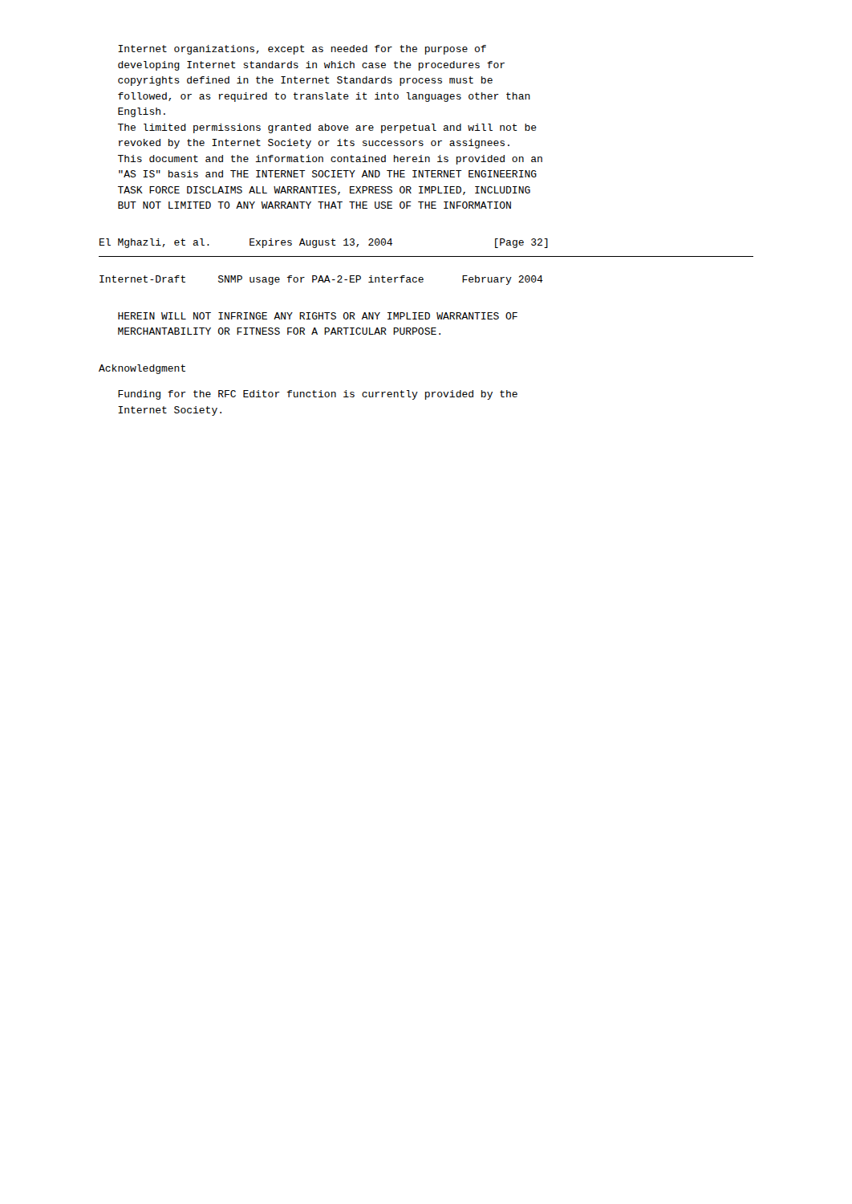Internet organizations, except as needed for the purpose of
developing Internet standards in which case the procedures for
copyrights defined in the Internet Standards process must be
followed, or as required to translate it into languages other than
English.
The limited permissions granted above are perpetual and will not be
revoked by the Internet Society or its successors or assignees.
This document and the information contained herein is provided on an
"AS IS" basis and THE INTERNET SOCIETY AND THE INTERNET ENGINEERING
TASK FORCE DISCLAIMS ALL WARRANTIES, EXPRESS OR IMPLIED, INCLUDING
BUT NOT LIMITED TO ANY WARRANTY THAT THE USE OF THE INFORMATION
El Mghazli, et al.      Expires August 13, 2004                [Page 32]
Internet-Draft     SNMP usage for PAA-2-EP interface      February 2004
HEREIN WILL NOT INFRINGE ANY RIGHTS OR ANY IMPLIED WARRANTIES OF
MERCHANTABILITY OR FITNESS FOR A PARTICULAR PURPOSE.
Acknowledgment
Funding for the RFC Editor function is currently provided by the
Internet Society.